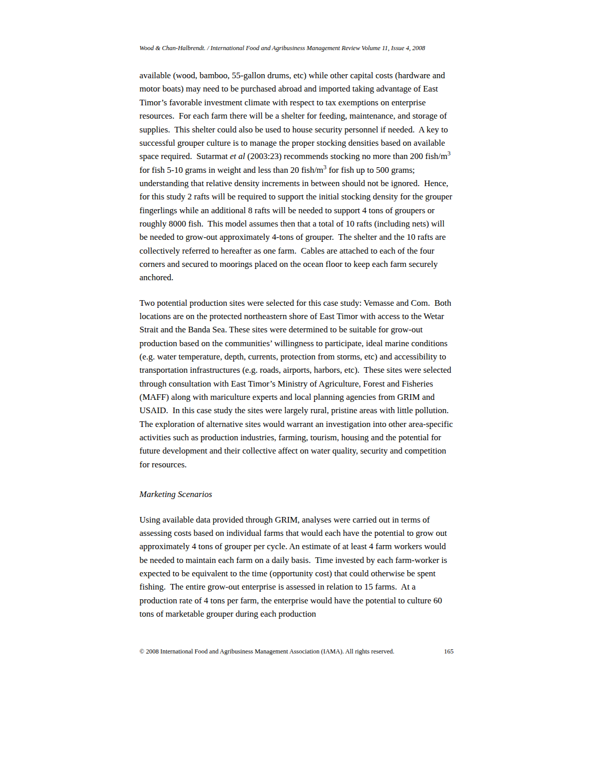Wood & Chan-Halbrendt. / International Food and Agribusiness Management Review Volume 11, Issue 4, 2008
available (wood, bamboo, 55-gallon drums, etc) while other capital costs (hardware and motor boats) may need to be purchased abroad and imported taking advantage of East Timor’s favorable investment climate with respect to tax exemptions on enterprise resources. For each farm there will be a shelter for feeding, maintenance, and storage of supplies. This shelter could also be used to house security personnel if needed. A key to successful grouper culture is to manage the proper stocking densities based on available space required. Sutarmat et al (2003:23) recommends stocking no more than 200 fish/m3 for fish 5-10 grams in weight and less than 20 fish/m3 for fish up to 500 grams; understanding that relative density increments in between should not be ignored. Hence, for this study 2 rafts will be required to support the initial stocking density for the grouper fingerlings while an additional 8 rafts will be needed to support 4 tons of groupers or roughly 8000 fish. This model assumes then that a total of 10 rafts (including nets) will be needed to grow-out approximately 4-tons of grouper. The shelter and the 10 rafts are collectively referred to hereafter as one farm. Cables are attached to each of the four corners and secured to moorings placed on the ocean floor to keep each farm securely anchored.
Two potential production sites were selected for this case study: Vemasse and Com. Both locations are on the protected northeastern shore of East Timor with access to the Wetar Strait and the Banda Sea. These sites were determined to be suitable for grow-out production based on the communities’ willingness to participate, ideal marine conditions (e.g. water temperature, depth, currents, protection from storms, etc) and accessibility to transportation infrastructures (e.g. roads, airports, harbors, etc). These sites were selected through consultation with East Timor’s Ministry of Agriculture, Forest and Fisheries (MAFF) along with mariculture experts and local planning agencies from GRIM and USAID. In this case study the sites were largely rural, pristine areas with little pollution. The exploration of alternative sites would warrant an investigation into other area-specific activities such as production industries, farming, tourism, housing and the potential for future development and their collective affect on water quality, security and competition for resources.
Marketing Scenarios
Using available data provided through GRIM, analyses were carried out in terms of assessing costs based on individual farms that would each have the potential to grow out approximately 4 tons of grouper per cycle. An estimate of at least 4 farm workers would be needed to maintain each farm on a daily basis. Time invested by each farm-worker is expected to be equivalent to the time (opportunity cost) that could otherwise be spent fishing. The entire grow-out enterprise is assessed in relation to 15 farms. At a production rate of 4 tons per farm, the enterprise would have the potential to culture 60 tons of marketable grouper during each production
© 2008 International Food and Agribusiness Management Association (IAMA). All rights reserved.
165